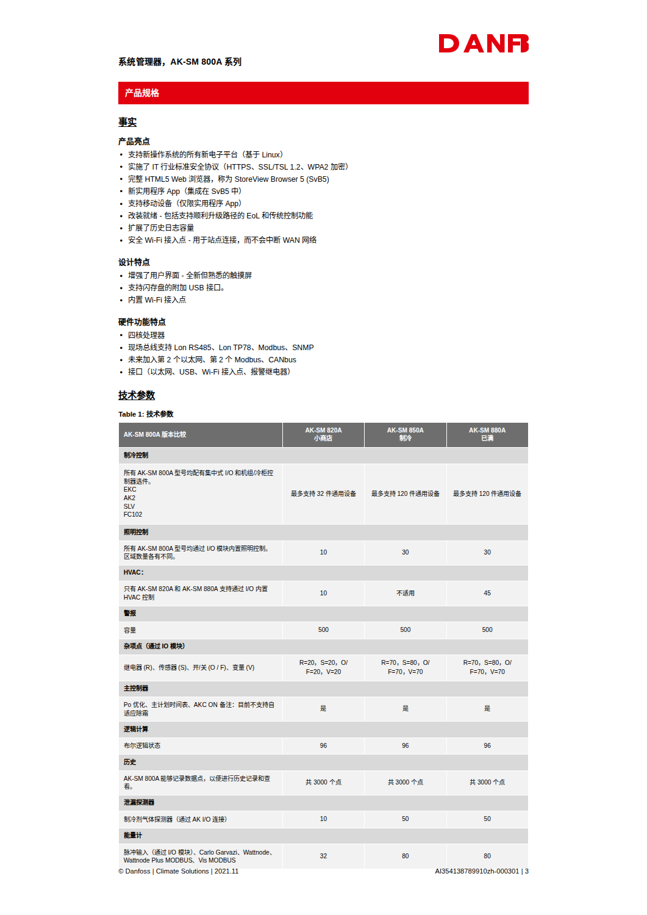系统管理器，AK-SM 800A 系列
产品规格
事实
产品亮点
支持新操作系统的所有新电子平台（基于 Linux）
实施了 IT 行业标准安全协议（HTTPS、SSL/TSL 1.2、WPA2 加密）
完整 HTML5 Web 浏览器，称为 StoreView Browser 5 (SvB5)
新实用程序 App（集成在 SvB5 中）
支持移动设备（仅限实用程序 App）
改装就绪 - 包括支持顺利升级路径的 EoL 和传统控制功能
扩展了历史日志容量
安全 Wi-Fi 接入点 - 用于站点连接，而不会中断 WAN 网络
设计特点
增强了用户界面 - 全新但熟悉的触摸屏
支持闪存盘的附加 USB 接口。
内置 Wi-Fi 接入点
硬件功能特点
四核处理器
现场总线支持 Lon RS485、Lon TP78、Modbus、SNMP
未来加入第 2 个以太网、第 2 个 Modbus、CANbus
接口（以太网、USB、Wi-Fi 接入点、报警继电器）
技术参数
Table 1: 技术参数
| AK-SM 800A 版本比较 | AK-SM 820A 小商店 | AK-SM 850A 制冷 | AK-SM 880A 已满 |
| --- | --- | --- | --- |
| 制冷控制 |
| 所有 AK-SM 800A 型号均配有集中式 I/O 和机组/冷柜控制器选件。 EKC AK2 SLV FC102 | 最多支持 32 件通用设备 | 最多支持 120 件通用设备 | 最多支持 120 件通用设备 |
| 照明控制 |
| 所有 AK-SM 800A 型号均通过 I/O 模块内置照明控制。 区域数量各有不同。 | 10 | 30 | 30 |
| HVAC： |
| 只有 AK-SM 820A 和 AK-SM 880A 支持通过 I/O 内置 HVAC 控制 | 10 | 不适用 | 45 |
| 警报 |
| 容量 | 500 | 500 | 500 |
| 杂项点（通过 IO 模块） |
| 继电器 (R)、传感器 (S)、开/关 (O / F)、变量 (V) | R=20，S=20，O/ F=20，V=20 | R=70，S=80，O/ F=70，V=70 | R=70，S=80，O/ F=70，V=70 |
| 主控制器 |
| Po 优化、主计划时间表、AKC ON 备注：目前不支持自适应除霜 | 是 | 是 | 是 |
| 逻辑计算 |
| 布尔逻辑状态 | 96 | 96 | 96 |
| 历史 |
| AK-SM 800A 能够记录数据点，以便进行历史记录和查看。 | 共 3000 个点 | 共 3000 个点 | 共 3000 个点 |
| 泄漏探测器 |
| 制冷剂气体探测器（通过 AK I/O 连接） | 10 | 50 | 50 |
| 能量计 |
| 脉冲输入（通过 I/O 模块）、Carlo Garvazi、Wattnode、Wattnode Plus MODBUS、Vis MODBUS | 32 | 80 | 80 |
© Danfoss | Climate Solutions | 2021.11
AI354138789910zh-000301 | 3